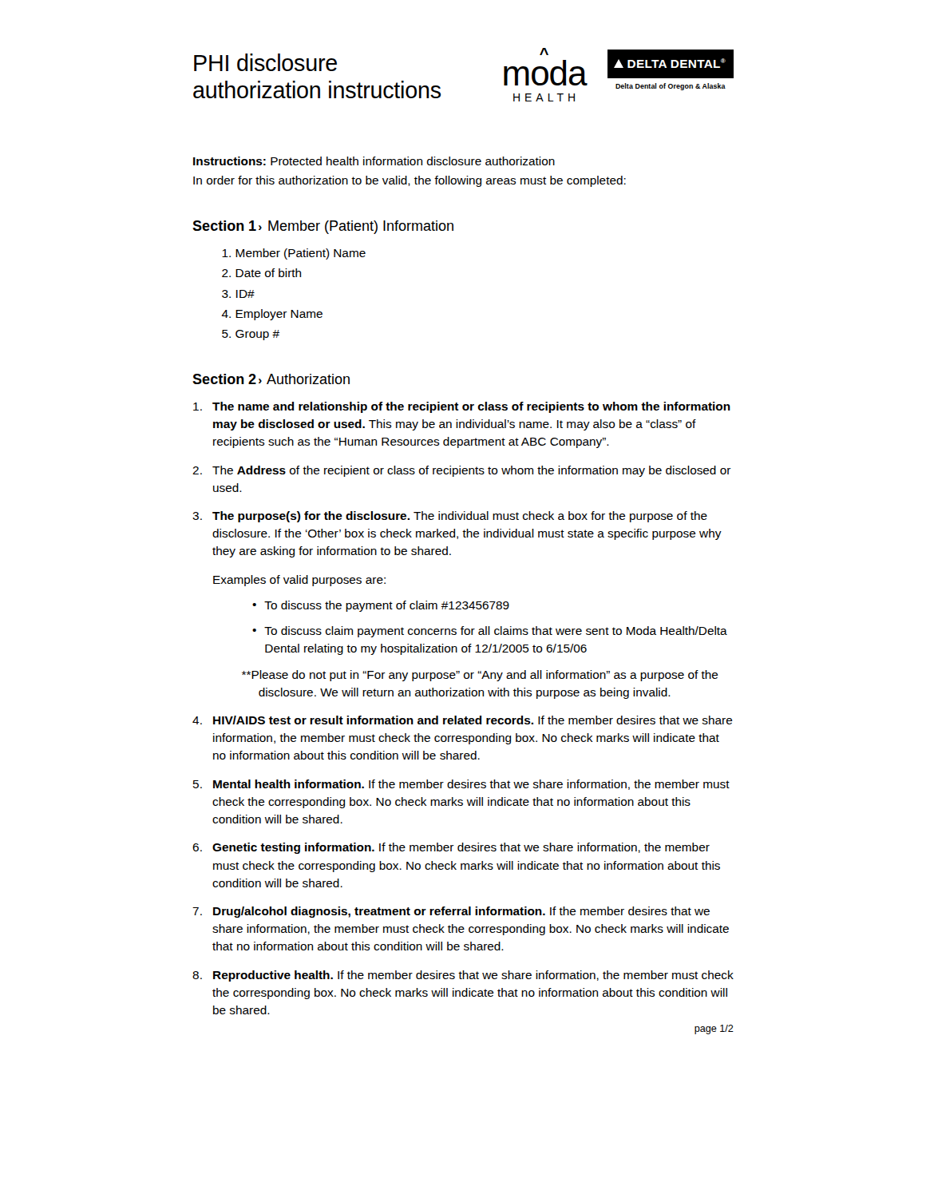PHI disclosure
authorization instructions
^ moda HEALTH
DELTA DENTAL®
Delta Dental of Oregon & Alaska
Instructions: Protected health information disclosure authorization
In order for this authorization to be valid, the following areas must be completed:
Section 1› Member (Patient) Information
1. Member (Patient) Name
2. Date of birth
3. ID#
4. Employer Name
5. Group #
Section 2› Authorization
The name and relationship of the recipient or class of recipients to whom the information may be disclosed or used. This may be an individual’s name. It may also be a “class” of recipients such as the “Human Resources department at ABC Company”.
The Address of the recipient or class of recipients to whom the information may be disclosed or used.
The purpose(s) for the disclosure. The individual must check a box for the purpose of the disclosure. If the ‘Other’ box is check marked, the individual must state a specific purpose why they are asking for information to be shared.
Examples of valid purposes are:
To discuss the payment of claim #123456789
To discuss claim payment concerns for all claims that were sent to Moda Health/Delta Dental relating to my hospitalization of 12/1/2005 to 6/15/06
**Please do not put in “For any purpose” or “Any and all information” as a purpose of the disclosure. We will return an authorization with this purpose as being invalid.
HIV/AIDS test or result information and related records. If the member desires that we share information, the member must check the corresponding box. No check marks will indicate that no information about this condition will be shared.
Mental health information. If the member desires that we share information, the member must check the corresponding box. No check marks will indicate that no information about this condition will be shared.
Genetic testing information. If the member desires that we share information, the member must check the corresponding box. No check marks will indicate that no information about this condition will be shared.
Drug/alcohol diagnosis, treatment or referral information. If the member desires that we share information, the member must check the corresponding box. No check marks will indicate that no information about this condition will be shared.
Reproductive health. If the member desires that we share information, the member must check the corresponding box. No check marks will indicate that no information about this condition will be shared.
page 1/2